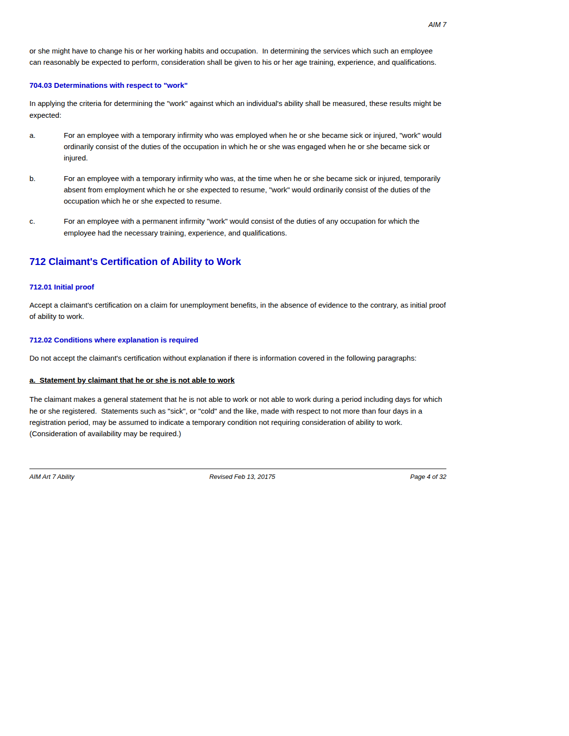AIM 7
or she might have to change his or her working habits and occupation. In determining the services which such an employee can reasonably be expected to perform, consideration shall be given to his or her age training, experience, and qualifications.
704.03 Determinations with respect to "work"
In applying the criteria for determining the "work" against which an individual's ability shall be measured, these results might be expected:
a.
For an employee with a temporary infirmity who was employed when he or she became sick or injured, "work" would ordinarily consist of the duties of the occupation in which he or she was engaged when he or she became sick or injured.
b.
For an employee with a temporary infirmity who was, at the time when he or she became sick or injured, temporarily absent from employment which he or she expected to resume, "work" would ordinarily consist of the duties of the occupation which he or she expected to resume.
c.
For an employee with a permanent infirmity "work" would consist of the duties of any occupation for which the employee had the necessary training, experience, and qualifications.
712 Claimant's Certification of Ability to Work
712.01 Initial proof
Accept a claimant's certification on a claim for unemployment benefits, in the absence of evidence to the contrary, as initial proof of ability to work.
712.02 Conditions where explanation is required
Do not accept the claimant's certification without explanation if there is information covered in the following paragraphs:
a. Statement by claimant that he or she is not able to work
The claimant makes a general statement that he is not able to work or not able to work during a period including days for which he or she registered. Statements such as "sick", or "cold" and the like, made with respect to not more than four days in a registration period, may be assumed to indicate a temporary condition not requiring consideration of ability to work. (Consideration of availability may be required.)
AIM Art 7 Ability Revised Feb 13, 20175 Page 4 of 32